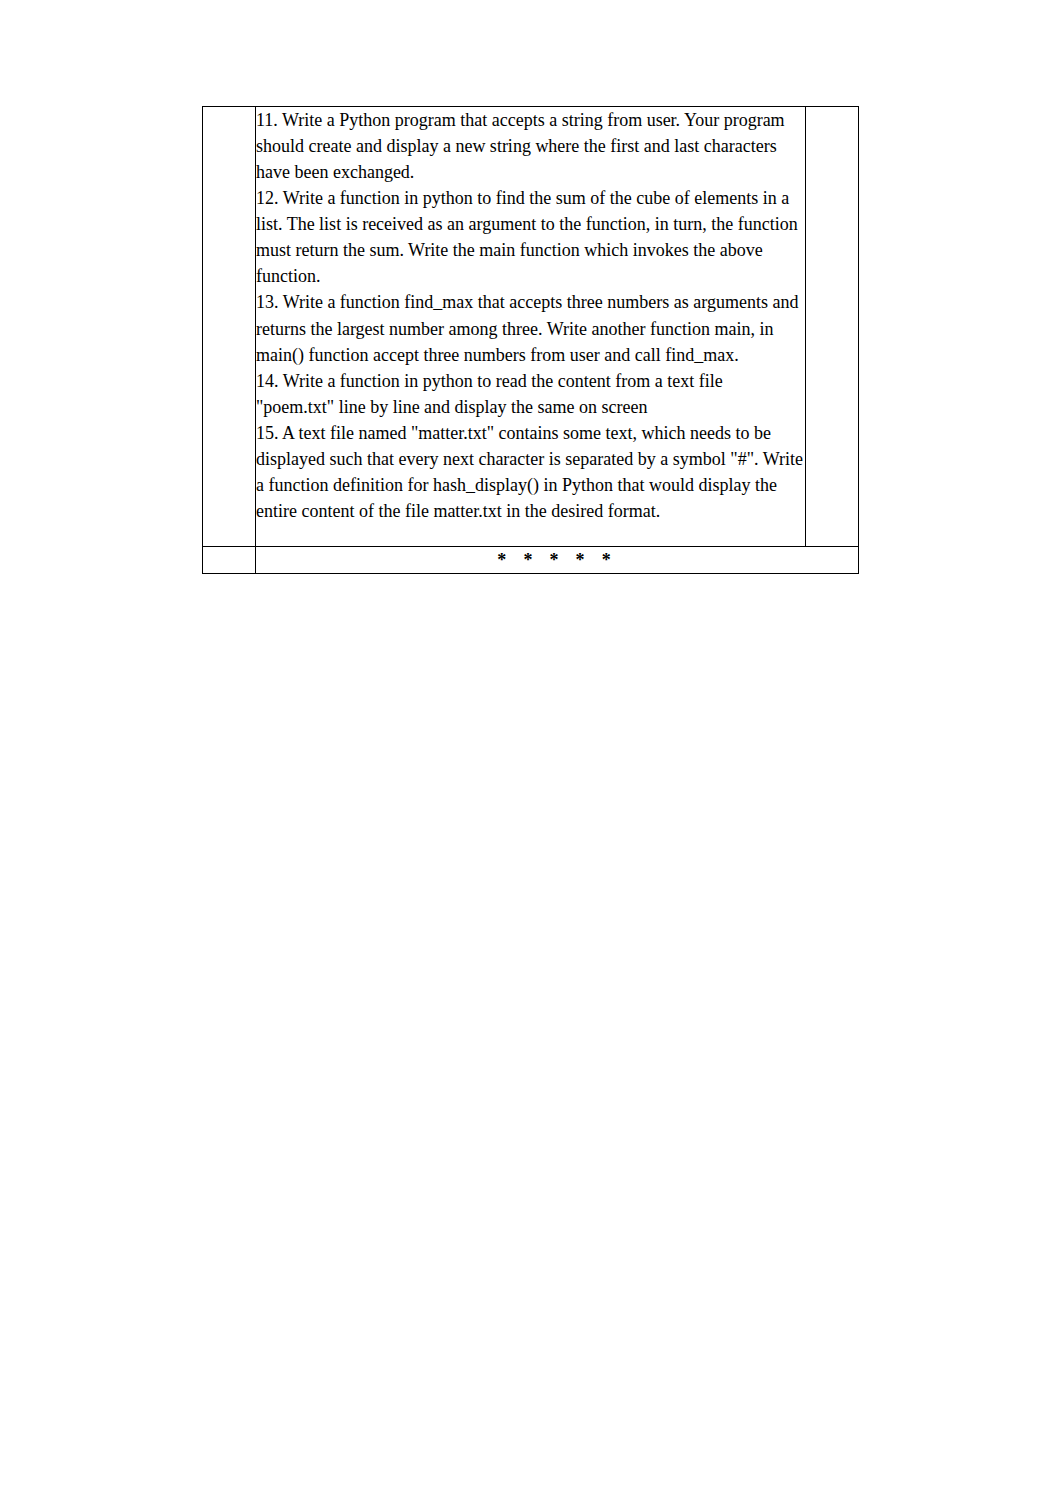| | 11. Write a Python program that accepts a string from user. Your program should create and display a new string where the first and last characters have been exchanged. 12. Write a function in python to find the sum of the cube of elements in a list. The list is received as an argument to the function, in turn, the function must return the sum. Write the main function which invokes the above function. 13. Write a function find_max that accepts three numbers as arguments and returns the largest number among three. Write another function main, in main() function accept three numbers from user and call find_max. 14. Write a function in python to read the content from a text file "poem.txt" line by line and display the same on screen 15. A text file named "matter.txt" contains some text, which needs to be displayed such that every next character is separated by a symbol "#". Write a function definition for hash_display() in Python that would display the entire content of the file matter.txt in the desired format. | |
| | * * * * * |